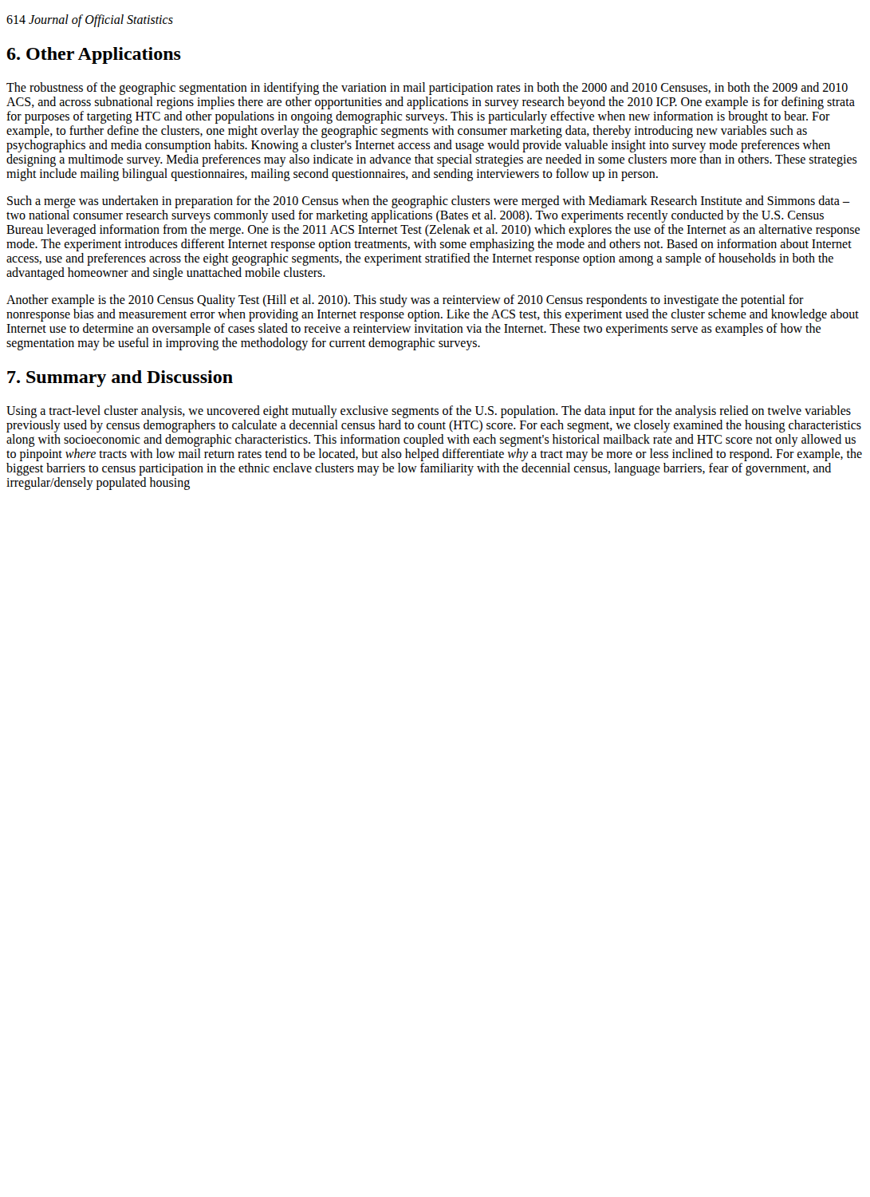614 Journal of Official Statistics
6. Other Applications
The robustness of the geographic segmentation in identifying the variation in mail participation rates in both the 2000 and 2010 Censuses, in both the 2009 and 2010 ACS, and across subnational regions implies there are other opportunities and applications in survey research beyond the 2010 ICP. One example is for defining strata for purposes of targeting HTC and other populations in ongoing demographic surveys. This is particularly effective when new information is brought to bear. For example, to further define the clusters, one might overlay the geographic segments with consumer marketing data, thereby introducing new variables such as psychographics and media consumption habits. Knowing a cluster's Internet access and usage would provide valuable insight into survey mode preferences when designing a multimode survey. Media preferences may also indicate in advance that special strategies are needed in some clusters more than in others. These strategies might include mailing bilingual questionnaires, mailing second questionnaires, and sending interviewers to follow up in person.
Such a merge was undertaken in preparation for the 2010 Census when the geographic clusters were merged with Mediamark Research Institute and Simmons data – two national consumer research surveys commonly used for marketing applications (Bates et al. 2008). Two experiments recently conducted by the U.S. Census Bureau leveraged information from the merge. One is the 2011 ACS Internet Test (Zelenak et al. 2010) which explores the use of the Internet as an alternative response mode. The experiment introduces different Internet response option treatments, with some emphasizing the mode and others not. Based on information about Internet access, use and preferences across the eight geographic segments, the experiment stratified the Internet response option among a sample of households in both the advantaged homeowner and single unattached mobile clusters.
Another example is the 2010 Census Quality Test (Hill et al. 2010). This study was a reinterview of 2010 Census respondents to investigate the potential for nonresponse bias and measurement error when providing an Internet response option. Like the ACS test, this experiment used the cluster scheme and knowledge about Internet use to determine an oversample of cases slated to receive a reinterview invitation via the Internet. These two experiments serve as examples of how the segmentation may be useful in improving the methodology for current demographic surveys.
7. Summary and Discussion
Using a tract-level cluster analysis, we uncovered eight mutually exclusive segments of the U.S. population. The data input for the analysis relied on twelve variables previously used by census demographers to calculate a decennial census hard to count (HTC) score. For each segment, we closely examined the housing characteristics along with socioeconomic and demographic characteristics. This information coupled with each segment's historical mailback rate and HTC score not only allowed us to pinpoint where tracts with low mail return rates tend to be located, but also helped differentiate why a tract may be more or less inclined to respond. For example, the biggest barriers to census participation in the ethnic enclave clusters may be low familiarity with the decennial census, language barriers, fear of government, and irregular/densely populated housing